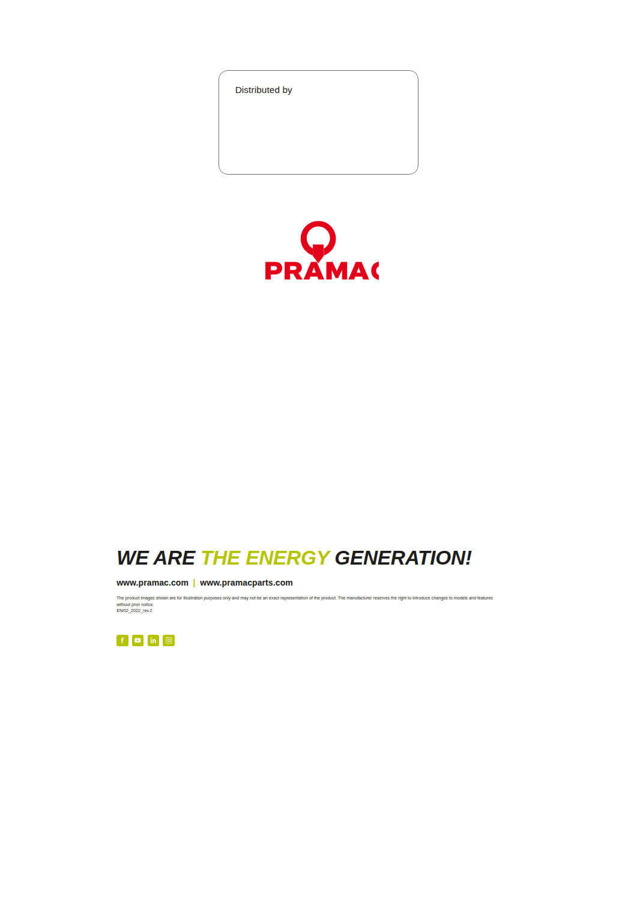Distributed by
We are the energy generation!
www.pramac.com|www.pramacparts.com
The product images shown are for illustration purposes only and may not be an exact representation of the product. The manufacturer reserves the right to introduce changes to models and features without prior notice. EN/02_2022_rev.2